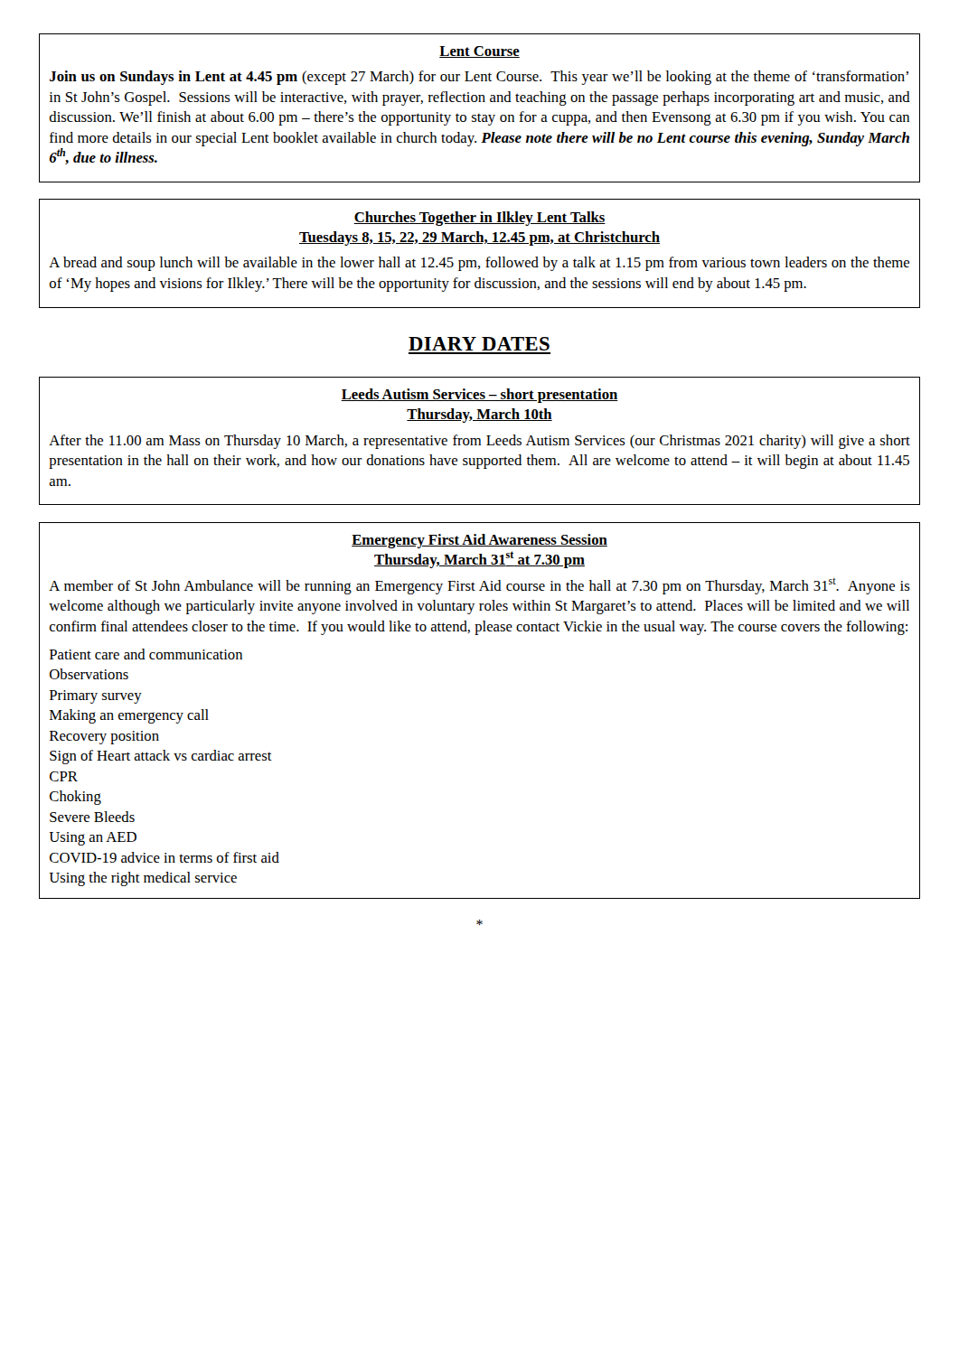Lent Course
Join us on Sundays in Lent at 4.45 pm (except 27 March) for our Lent Course. This year we’ll be looking at the theme of ‘transformation’ in St John’s Gospel. Sessions will be interactive, with prayer, reflection and teaching on the passage perhaps incorporating art and music, and discussion. We’ll finish at about 6.00 pm – there’s the opportunity to stay on for a cuppa, and then Evensong at 6.30 pm if you wish. You can find more details in our special Lent booklet available in church today. Please note there will be no Lent course this evening, Sunday March 6th, due to illness.
Churches Together in Ilkley Lent Talks Tuesdays 8, 15, 22, 29 March, 12.45 pm, at Christchurch
A bread and soup lunch will be available in the lower hall at 12.45 pm, followed by a talk at 1.15 pm from various town leaders on the theme of ‘My hopes and visions for Ilkley.’ There will be the opportunity for discussion, and the sessions will end by about 1.45 pm.
DIARY DATES
Leeds Autism Services – short presentation Thursday, March 10th
After the 11.00 am Mass on Thursday 10 March, a representative from Leeds Autism Services (our Christmas 2021 charity) will give a short presentation in the hall on their work, and how our donations have supported them. All are welcome to attend – it will begin at about 11.45 am.
Emergency First Aid Awareness Session Thursday, March 31st at 7.30 pm
A member of St John Ambulance will be running an Emergency First Aid course in the hall at 7.30 pm on Thursday, March 31st. Anyone is welcome although we particularly invite anyone involved in voluntary roles within St Margaret’s to attend. Places will be limited and we will confirm final attendees closer to the time. If you would like to attend, please contact Vickie in the usual way. The course covers the following:
Patient care and communication
Observations
Primary survey
Making an emergency call
Recovery position
Sign of Heart attack vs cardiac arrest
CPR
Choking
Severe Bleeds
Using an AED
COVID-19 advice in terms of first aid
Using the right medical service
*